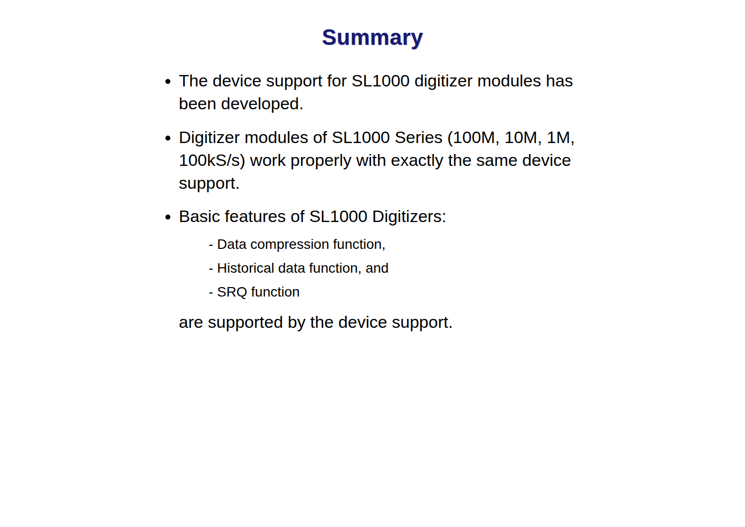Summary
The device support for SL1000 digitizer modules has been developed.
Digitizer modules of SL1000 Series (100M, 10M, 1M, 100kS/s) work properly with exactly the same device support.
Basic features of SL1000 Digitizers:
- Data compression function,
- Historical data function, and
- SRQ function
are supported by the device support.